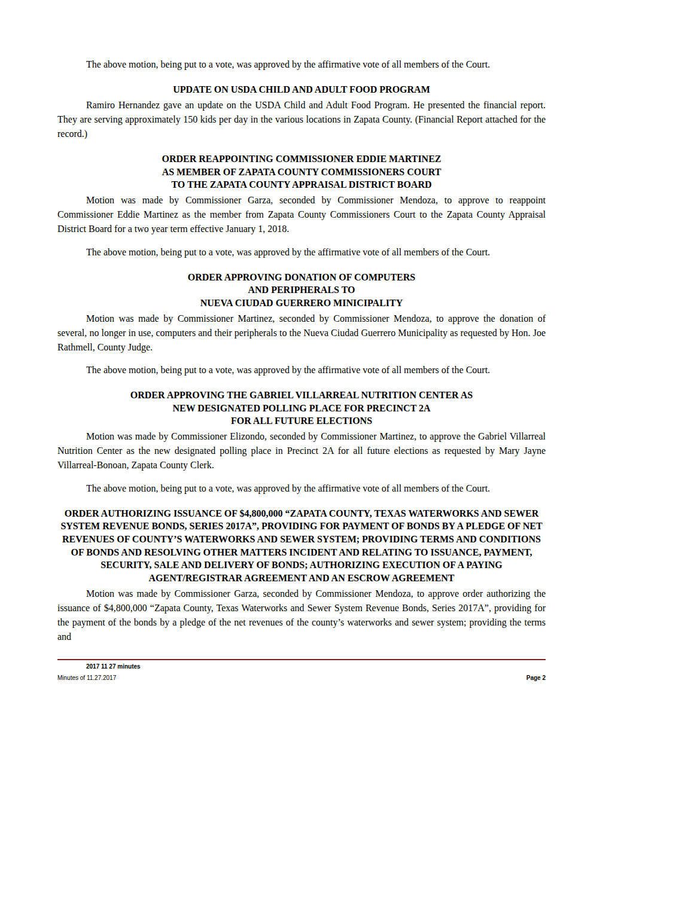The above motion, being put to a vote, was approved by the affirmative vote of all members of the Court.
Update on USDA Child and Adult Food Program
Ramiro Hernandez gave an update on the USDA Child and Adult Food Program. He presented the financial report. They are serving approximately 150 kids per day in the various locations in Zapata County. (Financial Report attached for the record.)
Order Reappointing Commissioner Eddie Martinez
as Member of Zapata County Commissioners Court
to the Zapata County Appraisal District Board
Motion was made by Commissioner Garza, seconded by Commissioner Mendoza, to approve to reappoint Commissioner Eddie Martinez as the member from Zapata County Commissioners Court to the Zapata County Appraisal District Board for a two year term effective January 1, 2018.
The above motion, being put to a vote, was approved by the affirmative vote of all members of the Court.
Order Approving Donation of Computers
and Peripherals to
Nueva Ciudad Guerrero Minicipality
Motion was made by Commissioner Martinez, seconded by Commissioner Mendoza, to approve the donation of several, no longer in use, computers and their peripherals to the Nueva Ciudad Guerrero Municipality as requested by Hon. Joe Rathmell, County Judge.
The above motion, being put to a vote, was approved by the affirmative vote of all members of the Court.
Order Approving the Gabriel Villarreal Nutrition Center as
New Designated Polling Place for Precinct 2A
for All Future Elections
Motion was made by Commissioner Elizondo, seconded by Commissioner Martinez, to approve the Gabriel Villarreal Nutrition Center as the new designated polling place in Precinct 2A for all future elections as requested by Mary Jayne Villarreal-Bonoan, Zapata County Clerk.
The above motion, being put to a vote, was approved by the affirmative vote of all members of the Court.
Order Authorizing Issuance of $4,800,000 “Zapata County, Texas Waterworks and Sewer System Revenue Bonds, Series 2017A”, Providing for Payment of Bonds by a Pledge of Net Revenues of County’s Waterworks and Sewer System; Providing Terms and Conditions of Bonds and Resolving Other Matters Incident and Relating to Issuance, Payment, Security, Sale and Delivery of Bonds; Authorizing Execution of a Paying Agent/Registrar Agreement and an Escrow Agreement
Motion was made by Commissioner Garza, seconded by Commissioner Mendoza, to approve order authorizing the issuance of $4,800,000 “Zapata County, Texas Waterworks and Sewer System Revenue Bonds, Series 2017A”, providing for the payment of the bonds by a pledge of the net revenues of the county’s waterworks and sewer system; providing the terms and
2017 11 27 minutes
Minutes of 11.27.2017 Page 2